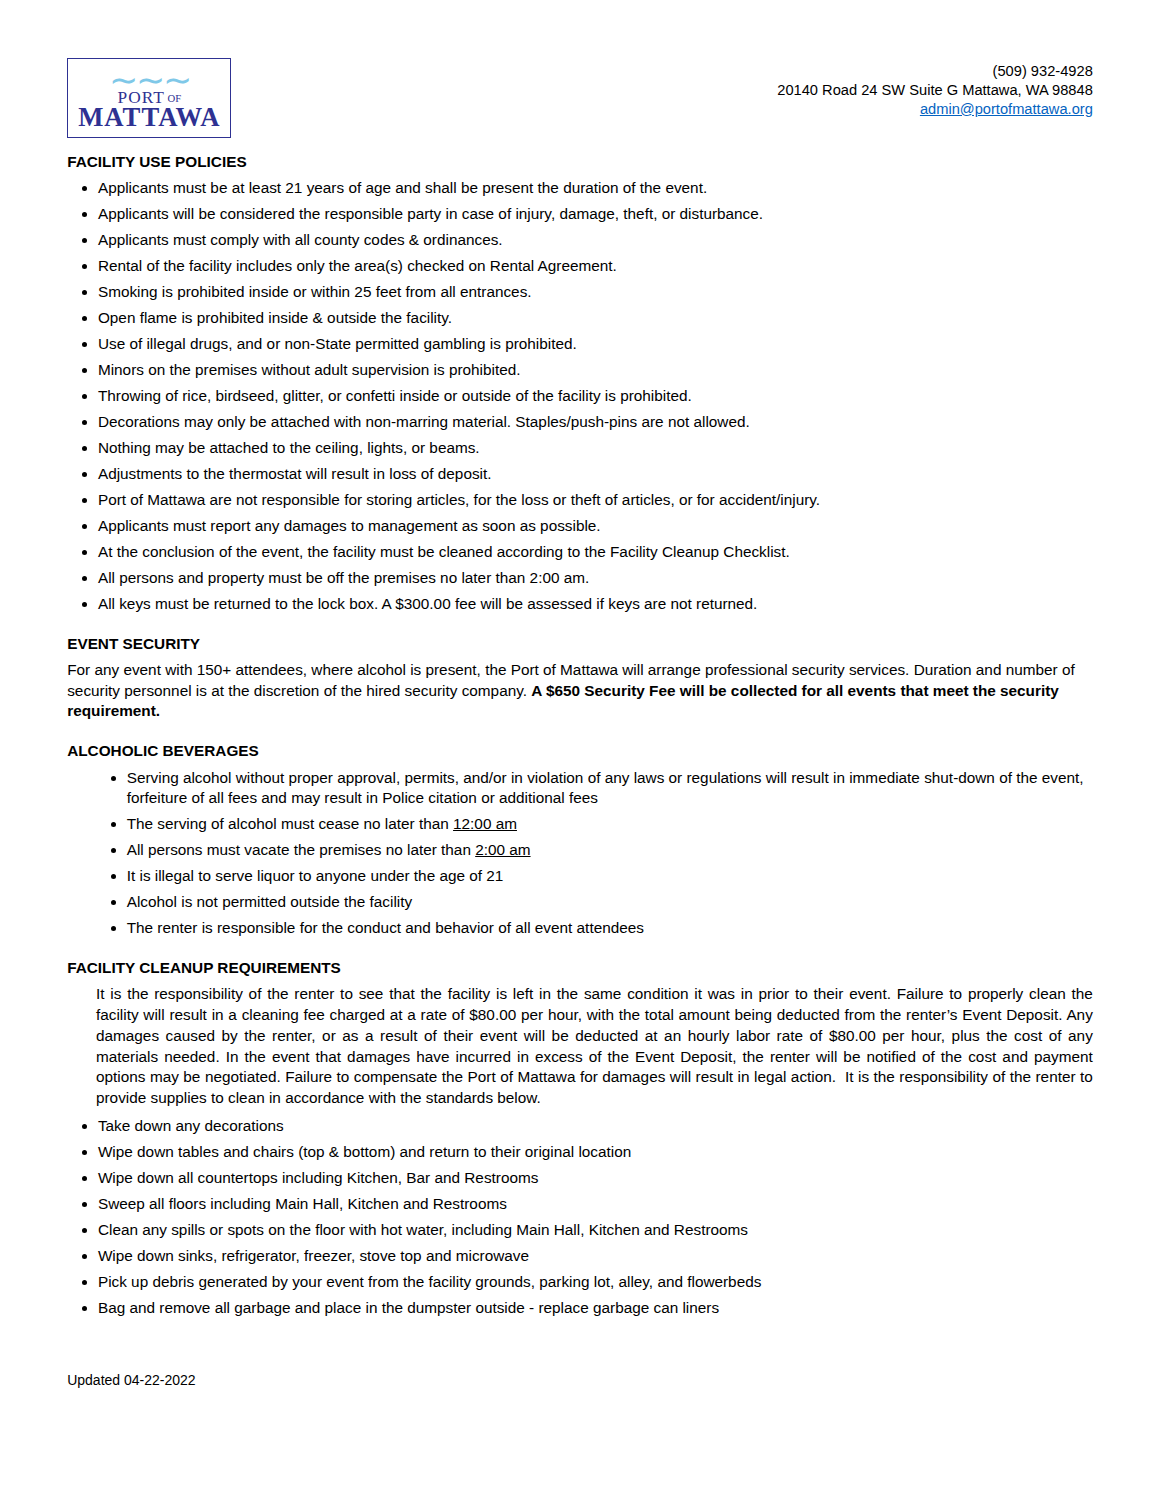∼∼∼ PORT OF MATTAWA
(509) 932-4928
20140 Road 24 SW Suite G Mattawa, WA 98848
admin@portofmattawa.org
Facility Use Policies
Applicants must be at least 21 years of age and shall be present the duration of the event.
Applicants will be considered the responsible party in case of injury, damage, theft, or disturbance.
Applicants must comply with all county codes & ordinances.
Rental of the facility includes only the area(s) checked on Rental Agreement.
Smoking is prohibited inside or within 25 feet from all entrances.
Open flame is prohibited inside & outside the facility.
Use of illegal drugs, and or non-State permitted gambling is prohibited.
Minors on the premises without adult supervision is prohibited.
Throwing of rice, birdseed, glitter, or confetti inside or outside of the facility is prohibited.
Decorations may only be attached with non-marring material. Staples/push-pins are not allowed.
Nothing may be attached to the ceiling, lights, or beams.
Adjustments to the thermostat will result in loss of deposit.
Port of Mattawa are not responsible for storing articles, for the loss or theft of articles, or for accident/injury.
Applicants must report any damages to management as soon as possible.
At the conclusion of the event, the facility must be cleaned according to the Facility Cleanup Checklist.
All persons and property must be off the premises no later than 2:00 am.
All keys must be returned to the lock box. A $300.00 fee will be assessed if keys are not returned.
Event Security
For any event with 150+ attendees, where alcohol is present, the Port of Mattawa will arrange professional security services. Duration and number of security personnel is at the discretion of the hired security company. A $650 Security Fee will be collected for all events that meet the security requirement.
Alcoholic Beverages
Serving alcohol without proper approval, permits, and/or in violation of any laws or regulations will result in immediate shut-down of the event, forfeiture of all fees and may result in Police citation or additional fees
The serving of alcohol must cease no later than 12:00 am
All persons must vacate the premises no later than 2:00 am
It is illegal to serve liquor to anyone under the age of 21
Alcohol is not permitted outside the facility
The renter is responsible for the conduct and behavior of all event attendees
Facility Cleanup Requirements
It is the responsibility of the renter to see that the facility is left in the same condition it was in prior to their event. Failure to properly clean the facility will result in a cleaning fee charged at a rate of $80.00 per hour, with the total amount being deducted from the renter’s Event Deposit. Any damages caused by the renter, or as a result of their event will be deducted at an hourly labor rate of $80.00 per hour, plus the cost of any materials needed. In the event that damages have incurred in excess of the Event Deposit, the renter will be notified of the cost and payment options may be negotiated. Failure to compensate the Port of Mattawa for damages will result in legal action. It is the responsibility of the renter to provide supplies to clean in accordance with the standards below.
Take down any decorations
Wipe down tables and chairs (top & bottom) and return to their original location
Wipe down all countertops including Kitchen, Bar and Restrooms
Sweep all floors including Main Hall, Kitchen and Restrooms
Clean any spills or spots on the floor with hot water, including Main Hall, Kitchen and Restrooms
Wipe down sinks, refrigerator, freezer, stove top and microwave
Pick up debris generated by your event from the facility grounds, parking lot, alley, and flowerbeds
Bag and remove all garbage and place in the dumpster outside - replace garbage can liners
Updated 04-22-2022